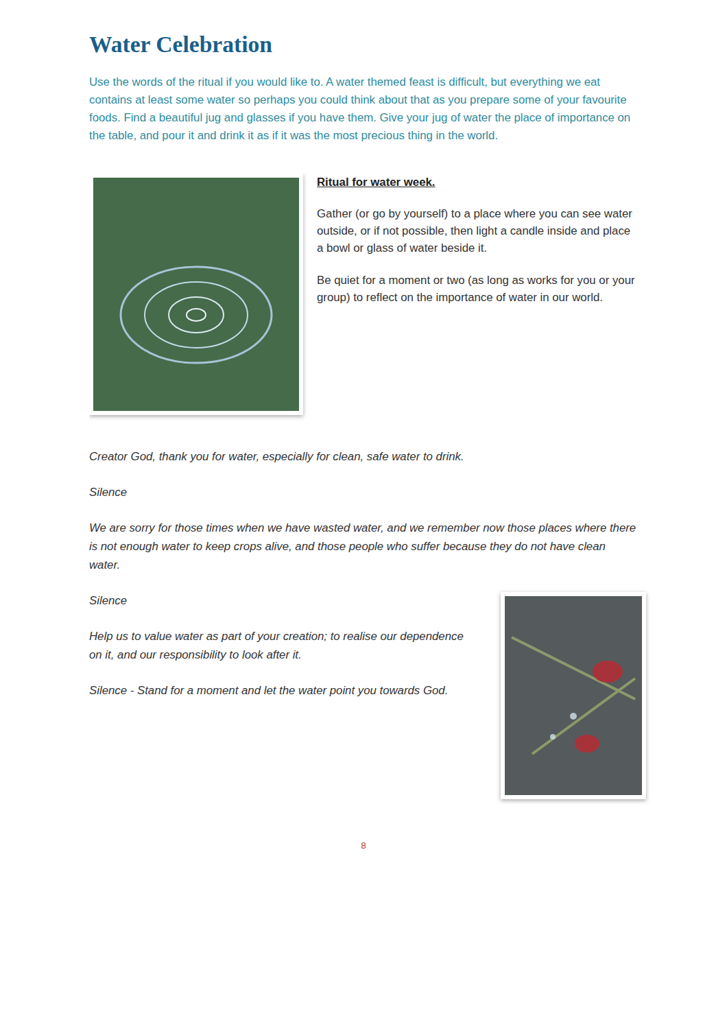Water Celebration
Use the words of the ritual if you would like to. A water themed feast is difficult, but everything we eat contains at least some water so perhaps you could think about that as you prepare some of your favourite foods. Find a beautiful jug and glasses if you have them. Give your jug of water the place of importance on the table, and pour it and drink it as if it was the most precious thing in the world.
Ritual for water week.
Gather (or go by yourself) to a place where you can see water outside, or if not possible, then light a candle inside and place a bowl or glass of water beside it.
Be quiet for a moment or two (as long as works for you or your group) to reflect on the importance of water in our world.
Creator God, thank you for water, especially for clean, safe water to drink.
Silence
We are sorry for those times when we have wasted water, and we remember now those places where there is not enough water to keep crops alive, and those people who suffer because they do not have clean water.
Silence
Help us to value water as part of your creation; to realise our dependence on it, and our responsibility to look after it.
Silence - Stand for a moment and let the water point you towards God.
8